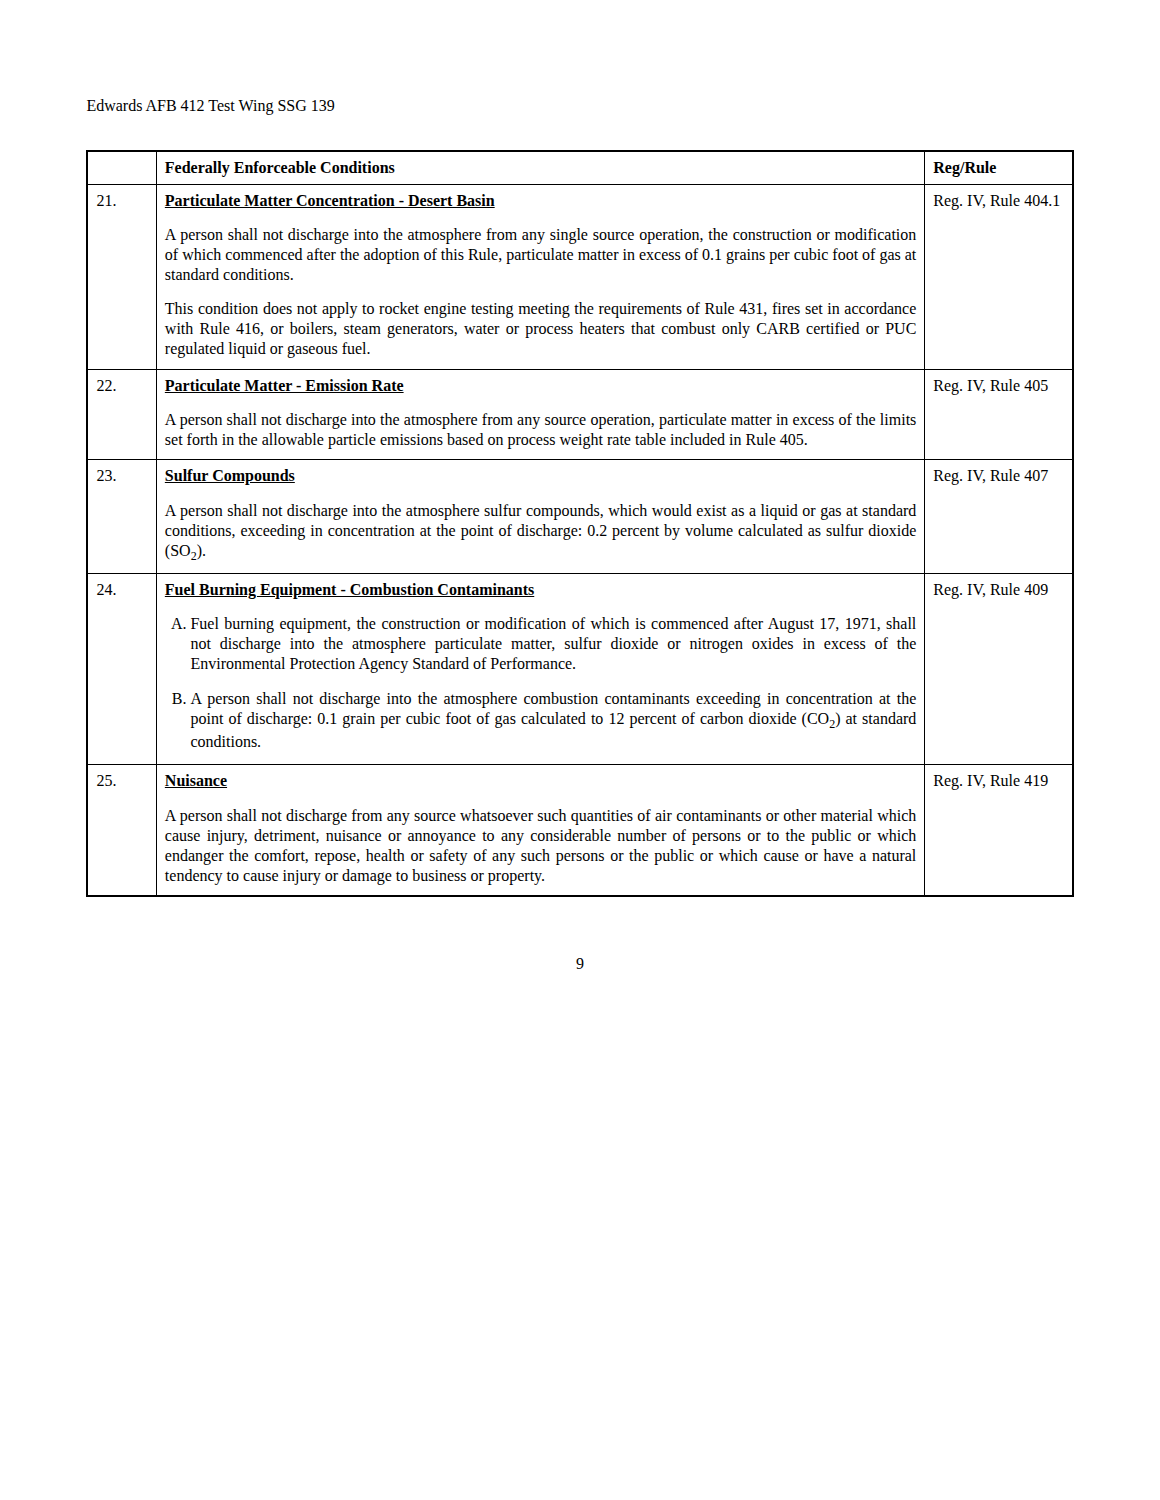Edwards AFB 412 Test Wing SSG 139
| | Federally Enforceable Conditions | Reg/Rule |
| --- | --- | --- |
| 21. | Particulate Matter Concentration - Desert Basin A person shall not discharge into the atmosphere from any single source operation, the construction or modification of which commenced after the adoption of this Rule, particulate matter in excess of 0.1 grains per cubic foot of gas at standard conditions. This condition does not apply to rocket engine testing meeting the requirements of Rule 431, fires set in accordance with Rule 416, or boilers, steam generators, water or process heaters that combust only CARB certified or PUC regulated liquid or gaseous fuel. | Reg. IV, Rule 404.1 |
| 22. | Particulate Matter - Emission Rate A person shall not discharge into the atmosphere from any source operation, particulate matter in excess of the limits set forth in the allowable particle emissions based on process weight rate table included in Rule 405. | Reg. IV, Rule 405 |
| 23. | Sulfur Compounds A person shall not discharge into the atmosphere sulfur compounds, which would exist as a liquid or gas at standard conditions, exceeding in concentration at the point of discharge: 0.2 percent by volume calculated as sulfur dioxide (SO 2 ). | Reg. IV, Rule 407 |
| 24. | Fuel Burning Equipment - Combustion Contaminants Fuel burning equipment, the construction or modification of which is commenced after August 17, 1971, shall not discharge into the atmosphere particulate matter, sulfur dioxide or nitrogen oxides in excess of the Environmental Protection Agency Standard of Performance. A person shall not discharge into the atmosphere combustion contaminants exceeding in concentration at the point of discharge: 0.1 grain per cubic foot of gas calculated to 12 percent of carbon dioxide (CO 2 ) at standard conditions. | Reg. IV, Rule 409 |
| 25. | Nuisance A person shall not discharge from any source whatsoever such quantities of air contaminants or other material which cause injury, detriment, nuisance or annoyance to any considerable number of persons or to the public or which endanger the comfort, repose, health or safety of any such persons or the public or which cause or have a natural tendency to cause injury or damage to business or property. | Reg. IV, Rule 419 |
9